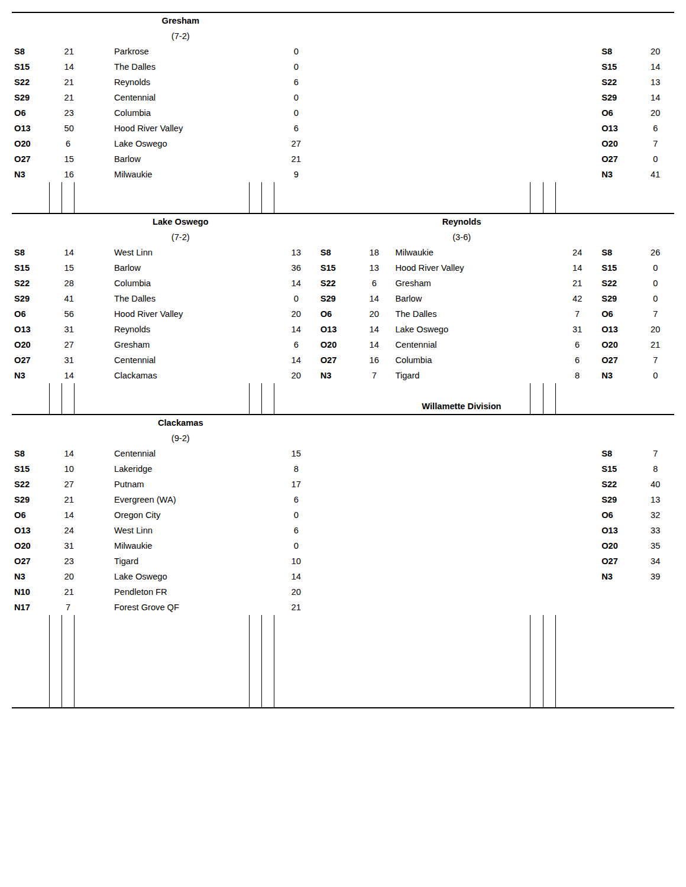| | | | | Gresham | | | | | | | | | | | |
| | | | | (7-2) | | | | | | | | | | | |
| S8 | | 21 | | Parkrose | | | 0 | | | | | | | S8 | 20 |
| S15 | | 14 | | The Dalles | | | 0 | | | | | | | S15 | 14 |
| S22 | | 21 | | Reynolds | | | 6 | | | | | | | S22 | 13 |
| S29 | | 21 | | Centennial | | | 0 | | | | | | | S29 | 14 |
| O6 | | 23 | | Columbia | | | 0 | | | | | | | O6 | 20 |
| O13 | | 50 | | Hood River Valley | | | 6 | | | | | | | O13 | 6 |
| O20 | | 6 | | Lake Oswego | | | 27 | | | | | | | O20 | 7 |
| O27 | | 15 | | Barlow | | | 21 | | | | | | | O27 | 0 |
| N3 | | 16 | | Milwaukie | | | 9 | | | | | | | N3 | 41 |
| | | | | Lake Oswego | | | | | | Reynolds | | | | | |
| | | | | (7-2) | | | | | | (3-6) | | | | | |
| S8 | | 14 | | West Linn | | | 13 | S8 | 18 | Milwaukie | | | 24 | S8 | 26 |
| S15 | | 15 | | Barlow | | | 36 | S15 | 13 | Hood River Valley | | | 14 | S15 | 0 |
| S22 | | 28 | | Columbia | | | 14 | S22 | 6 | Gresham | | | 21 | S22 | 0 |
| S29 | | 41 | | The Dalles | | | 0 | S29 | 14 | Barlow | | | 42 | S29 | 0 |
| O6 | | 56 | | Hood River Valley | | | 20 | O6 | 20 | The Dalles | | | 7 | O6 | 7 |
| O13 | | 31 | | Reynolds | | | 14 | O13 | 14 | Lake Oswego | | | 31 | O13 | 20 |
| O20 | | 27 | | Gresham | | | 6 | O20 | 14 | Centennial | | | 6 | O20 | 21 |
| O27 | | 31 | | Centennial | | | 14 | O27 | 16 | Columbia | | | 6 | O27 | 7 |
| N3 | | 14 | | Clackamas | | | 20 | N3 | 7 | Tigard | | | 8 | N3 | 0 |
| | | | | | | | | | | Willamette Division | | | | | |
| | | | | Clackamas | | | | | | | | | | | |
| | | | | (9-2) | | | | | | | | | | | |
| S8 | | 14 | | Centennial | | | 15 | | | | | | | S8 | 7 |
| S15 | | 10 | | Lakeridge | | | 8 | | | | | | | S15 | 8 |
| S22 | | 27 | | Putnam | | | 17 | | | | | | | S22 | 40 |
| S29 | | 21 | | Evergreen (WA) | | | 6 | | | | | | | S29 | 13 |
| O6 | | 14 | | Oregon City | | | 0 | | | | | | | O6 | 32 |
| O13 | | 24 | | West Linn | | | 6 | | | | | | | O13 | 33 |
| O20 | | 31 | | Milwaukie | | | 0 | | | | | | | O20 | 35 |
| O27 | | 23 | | Tigard | | | 10 | | | | | | | O27 | 34 |
| N3 | | 20 | | Lake Oswego | | | 14 | | | | | | | N3 | 39 |
| N10 | | 21 | | Pendleton FR | | | 20 | | | | | | | | |
| N17 | | 7 | | Forest Grove QF | | | 21 | | | | | | | | |